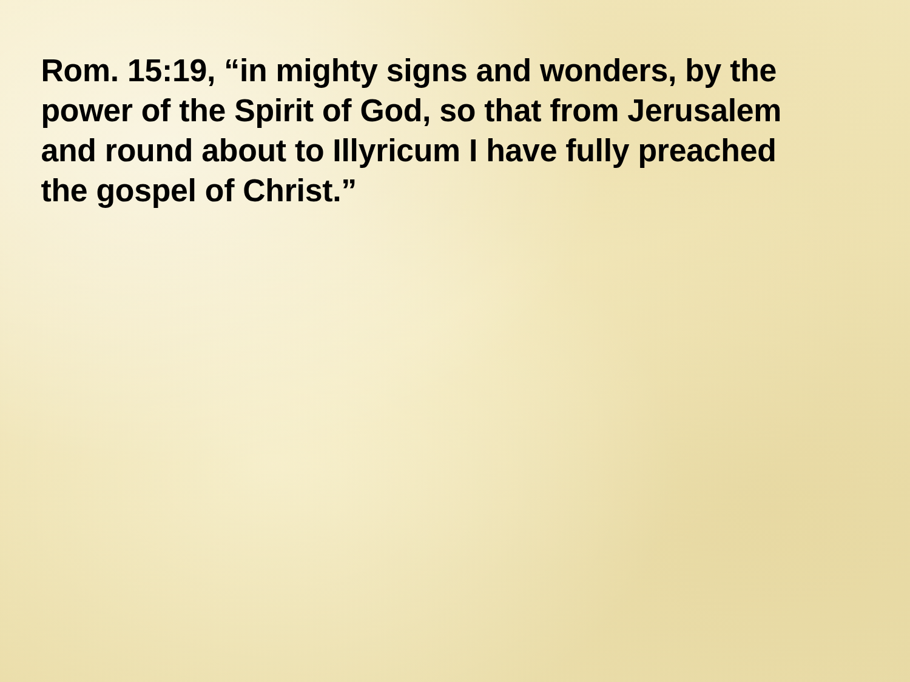Rom. 15:19, “in mighty signs and wonders, by the power of the Spirit of God, so that from Jerusalem and round about to Illyricum I have fully preached the gospel of Christ.”